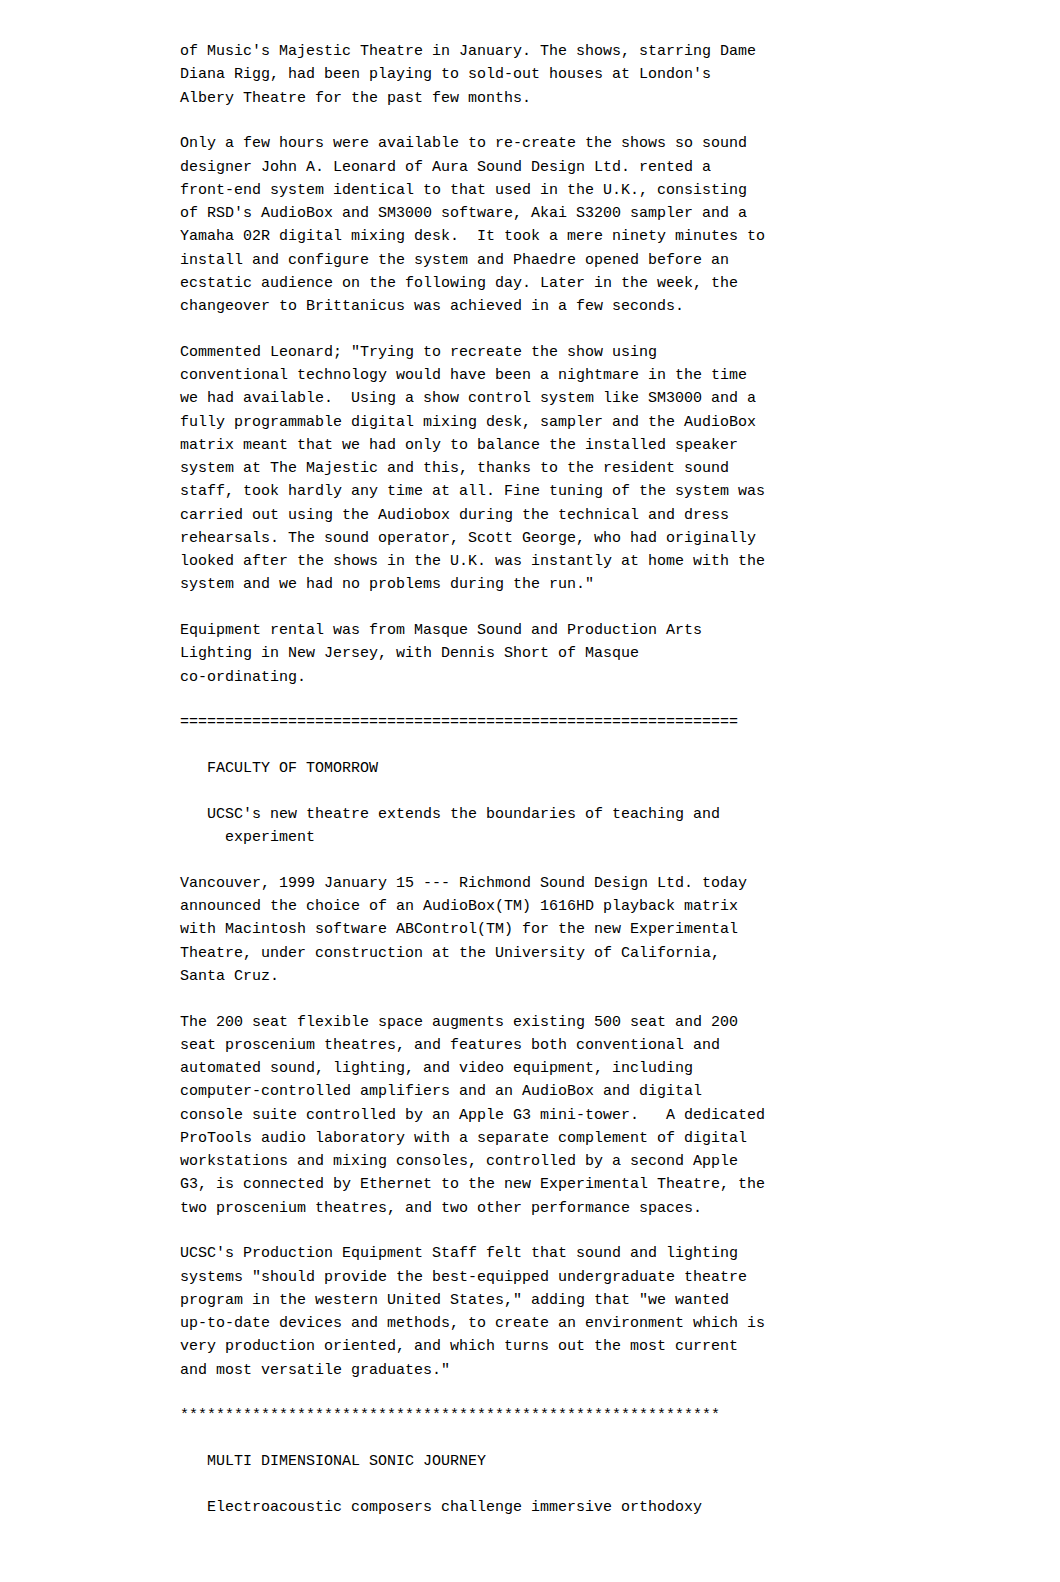of Music's Majestic Theatre in January. The shows, starring Dame Diana Rigg, had been playing to sold-out houses at London's Albery Theatre for the past few months.
Only a few hours were available to re-create the shows so sound designer John A. Leonard of Aura Sound Design Ltd. rented a front-end system identical to that used in the U.K., consisting of RSD's AudioBox and SM3000 software, Akai S3200 sampler and a Yamaha 02R digital mixing desk. It took a mere ninety minutes to install and configure the system and Phaedre opened before an ecstatic audience on the following day. Later in the week, the changeover to Brittanicus was achieved in a few seconds.
Commented Leonard; "Trying to recreate the show using conventional technology would have been a nightmare in the time we had available. Using a show control system like SM3000 and a fully programmable digital mixing desk, sampler and the AudioBox matrix meant that we had only to balance the installed speaker system at The Majestic and this, thanks to the resident sound staff, took hardly any time at all. Fine tuning of the system was carried out using the Audiobox during the technical and dress rehearsals. The sound operator, Scott George, who had originally looked after the shows in the U.K. was instantly at home with the system and we had no problems during the run."
Equipment rental was from Masque Sound and Production Arts Lighting in New Jersey, with Dennis Short of Masque co-ordinating.
==============================================================
FACULTY OF TOMORROW
UCSC's new theatre extends the boundaries of teaching and experiment
Vancouver, 1999 January 15 --- Richmond Sound Design Ltd. today announced the choice of an AudioBox(TM) 1616HD playback matrix with Macintosh software ABControl(TM) for the new Experimental Theatre, under construction at the University of California, Santa Cruz.
The 200 seat flexible space augments existing 500 seat and 200 seat proscenium theatres, and features both conventional and automated sound, lighting, and video equipment, including computer-controlled amplifiers and an AudioBox and digital console suite controlled by an Apple G3 mini-tower. A dedicated ProTools audio laboratory with a separate complement of digital workstations and mixing consoles, controlled by a second Apple G3, is connected by Ethernet to the new Experimental Theatre, the two proscenium theatres, and two other performance spaces.
UCSC's Production Equipment Staff felt that sound and lighting systems "should provide the best-equipped undergraduate theatre program in the western United States," adding that "we wanted up-to-date devices and methods, to create an environment which is very production oriented, and which turns out the most current and most versatile graduates."
************************************************************
MULTI DIMENSIONAL SONIC JOURNEY
Electroacoustic composers challenge immersive orthodoxy